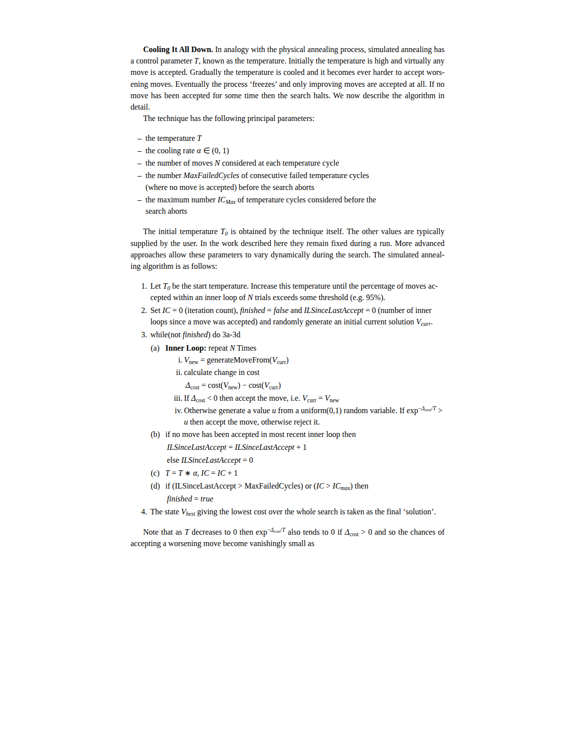Cooling It All Down. In analogy with the physical annealing process, simulated annealing has a control parameter T, known as the temperature. Initially the temperature is high and virtually any move is accepted. Gradually the temperature is cooled and it becomes ever harder to accept worsening moves. Eventually the process ‘freezes’ and only improving moves are accepted at all. If no move has been accepted for some time then the search halts. We now describe the algorithm in detail.
The technique has the following principal parameters:
the temperature T
the cooling rate α ∈ (0, 1)
the number of moves N considered at each temperature cycle
the number MaxFailedCycles of consecutive failed temperature cycles(where no move is accepted) before the search aborts
the maximum number ICMax of temperature cycles considered before thesearch aborts
The initial temperature T0 is obtained by the technique itself. The other values are typically supplied by the user. In the work described here they remain fixed during a run. More advanced approaches allow these parameters to vary dynamically during the search. The simulated annealing algorithm is as follows:
Let T0 be the start temperature. Increase this temperature until the percentage of moves accepted within an inner loop of N trials exceeds some threshold (e.g. 95%).
Set IC = 0 (iteration count), finished = false and ILSinceLastAccept = 0 (number of inner loops since a move was accepted) and randomly generate an initial current solution Vcurr.
while(not finished) do 3a-3d
(a) Inner Loop: repeat N Times
i. Vnew = generateMoveFrom(Vcurr)
ii. calculate change in cost Δcost = cost(Vnew) − cost(Vcurr)
iii. If Δcost < 0 then accept the move, i.e. Vcurr = Vnew
iv. Otherwise generate a value u from a uniform(0,1) random variable. If exp−Δcost/T > u then accept the move, otherwise reject it.
(b) if no move has been accepted in most recent inner loop then ILSinceLastAccept = ILSinceLastAccept + 1 else ILSinceLastAccept = 0
(c) T = T ∗ α, IC = IC + 1
(d) if (ILSinceLastAccept > MaxFailedCycles) or (IC > ICmax) then finished = true
The state Vbest giving the lowest cost over the whole search is taken as the final ‘solution’.
Note that as T decreases to 0 then exp−Δcost/T also tends to 0 if Δcost > 0 and so the chances of accepting a worsening move become vanishingly small as